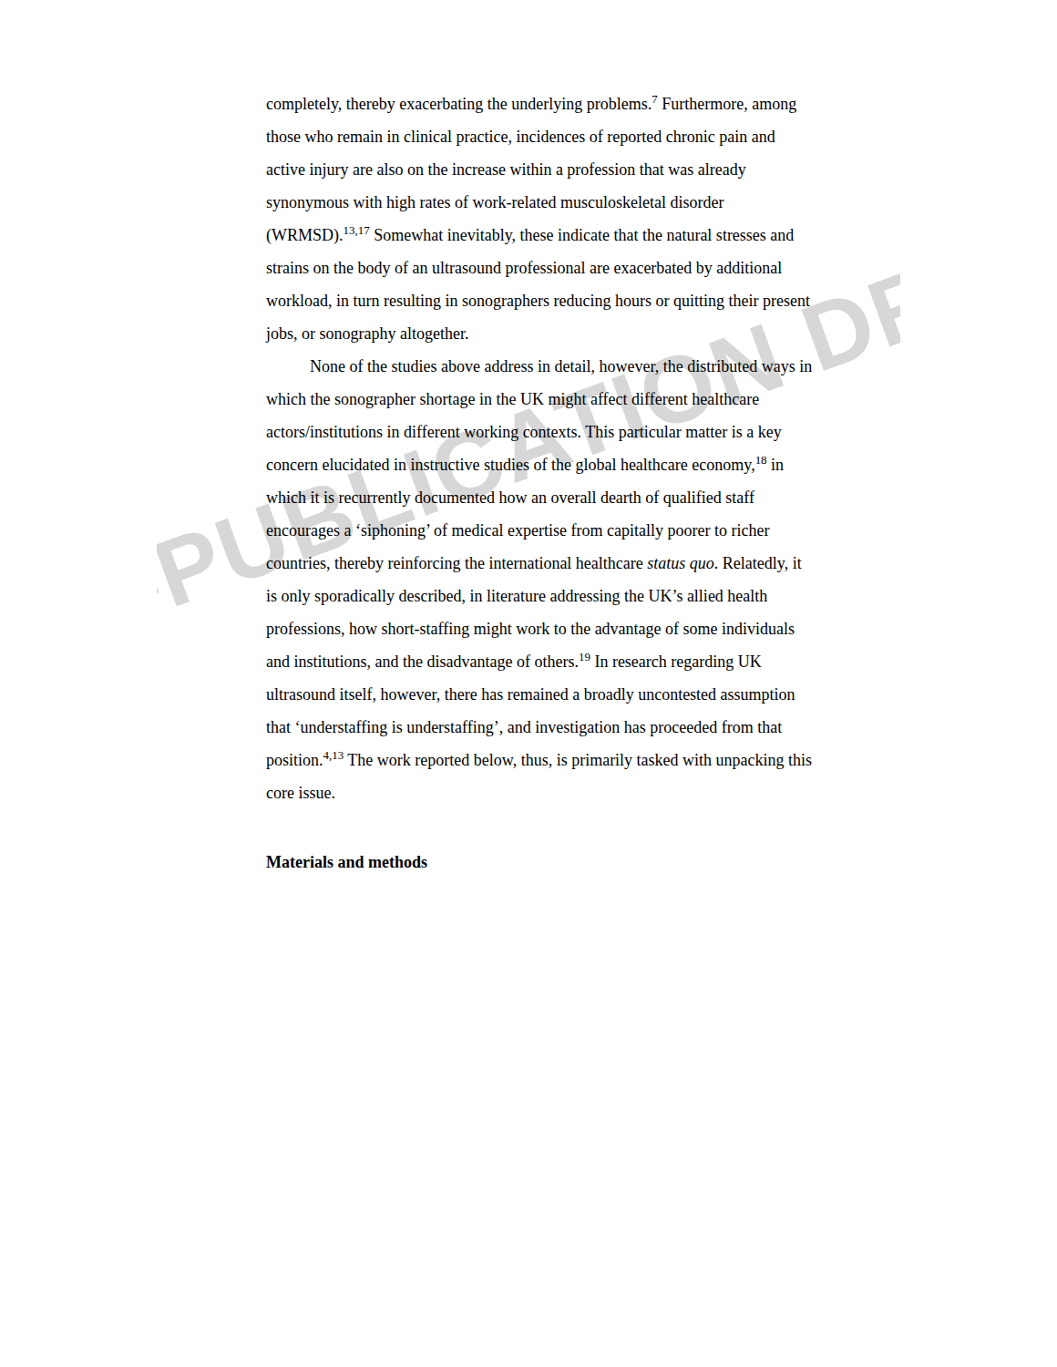PRE-PUBLICATION DRAFT
completely, thereby exacerbating the underlying problems.7 Furthermore, among those who remain in clinical practice, incidences of reported chronic pain and active injury are also on the increase within a profession that was already synonymous with high rates of work-related musculoskeletal disorder (WRMSD).13,17 Somewhat inevitably, these indicate that the natural stresses and strains on the body of an ultrasound professional are exacerbated by additional workload, in turn resulting in sonographers reducing hours or quitting their present jobs, or sonography altogether.
None of the studies above address in detail, however, the distributed ways in which the sonographer shortage in the UK might affect different healthcare actors/institutions in different working contexts. This particular matter is a key concern elucidated in instructive studies of the global healthcare economy,18 in which it is recurrently documented how an overall dearth of qualified staff encourages a ‘siphoning’ of medical expertise from capitally poorer to richer countries, thereby reinforcing the international healthcare status quo. Relatedly, it is only sporadically described, in literature addressing the UK’s allied health professions, how short-staffing might work to the advantage of some individuals and institutions, and the disadvantage of others.19 In research regarding UK ultrasound itself, however, there has remained a broadly uncontested assumption that ‘understaffing is understaffing’, and investigation has proceeded from that position.4,13 The work reported below, thus, is primarily tasked with unpacking this core issue.
Materials and methods